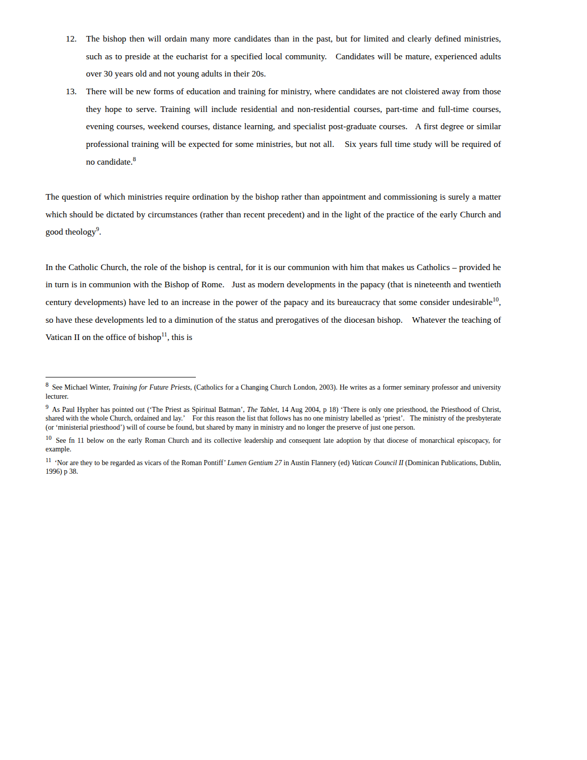12. The bishop then will ordain many more candidates than in the past, but for limited and clearly defined ministries, such as to preside at the eucharist for a specified local community. Candidates will be mature, experienced adults over 30 years old and not young adults in their 20s.
13. There will be new forms of education and training for ministry, where candidates are not cloistered away from those they hope to serve. Training will include residential and non-residential courses, part-time and full-time courses, evening courses, weekend courses, distance learning, and specialist post-graduate courses. A first degree or similar professional training will be expected for some ministries, but not all. Six years full time study will be required of no candidate.8
The question of which ministries require ordination by the bishop rather than appointment and commissioning is surely a matter which should be dictated by circumstances (rather than recent precedent) and in the light of the practice of the early Church and good theology9.
In the Catholic Church, the role of the bishop is central, for it is our communion with him that makes us Catholics – provided he in turn is in communion with the Bishop of Rome. Just as modern developments in the papacy (that is nineteenth and twentieth century developments) have led to an increase in the power of the papacy and its bureaucracy that some consider undesirable10, so have these developments led to a diminution of the status and prerogatives of the diocesan bishop. Whatever the teaching of Vatican II on the office of bishop11, this is
8 See Michael Winter, Training for Future Priests, (Catholics for a Changing Church London, 2003). He writes as a former seminary professor and university lecturer.
9 As Paul Hypher has pointed out (‘The Priest as Spiritual Batman’, The Tablet, 14 Aug 2004, p 18) ‘There is only one priesthood, the Priesthood of Christ, shared with the whole Church, ordained and lay.’ For this reason the list that follows has no one ministry labelled as ‘priest’. The ministry of the presbyterate (or ‘ministerial priesthood’) will of course be found, but shared by many in ministry and no longer the preserve of just one person.
10 See fn 11 below on the early Roman Church and its collective leadership and consequent late adoption by that diocese of monarchical episcopacy, for example.
11 ‘Nor are they to be regarded as vicars of the Roman Pontiff’ Lumen Gentium 27 in Austin Flannery (ed) Vatican Council II (Dominican Publications, Dublin, 1996) p 38.